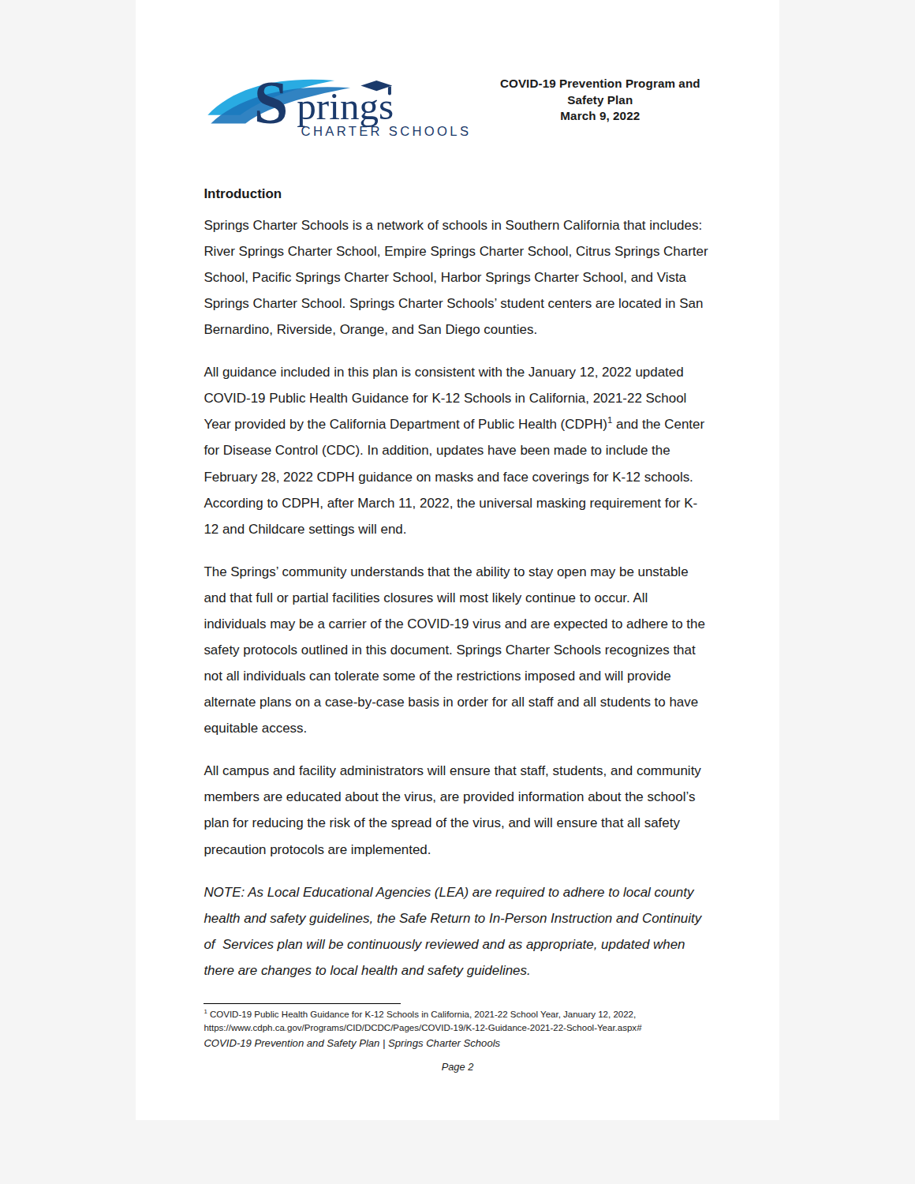Springs Charter Schools S prings CHARTER SCHOOLS
COVID-19 Prevention Program and
Safety Plan
March 9, 2022
Introduction
Springs Charter Schools is a network of schools in Southern California that includes: River Springs Charter School, Empire Springs Charter School, Citrus Springs Charter School, Pacific Springs Charter School, Harbor Springs Charter School, and Vista Springs Charter School. Springs Charter Schools’ student centers are located in San Bernardino, Riverside, Orange, and San Diego counties.
All guidance included in this plan is consistent with the January 12, 2022 updated COVID-19 Public Health Guidance for K-12 Schools in California, 2021-22 School Year provided by the California Department of Public Health (CDPH)1 and the Center for Disease Control (CDC). In addition, updates have been made to include the February 28, 2022 CDPH guidance on masks and face coverings for K-12 schools. According to CDPH, after March 11, 2022, the universal masking requirement for K-12 and Childcare settings will end.
The Springs’ community understands that the ability to stay open may be unstable and that full or partial facilities closures will most likely continue to occur. All individuals may be a carrier of the COVID-19 virus and are expected to adhere to the safety protocols outlined in this document. Springs Charter Schools recognizes that not all individuals can tolerate some of the restrictions imposed and will provide alternate plans on a case-by-case basis in order for all staff and all students to have equitable access.
All campus and facility administrators will ensure that staff, students, and community members are educated about the virus, are provided information about the school’s plan for reducing the risk of the spread of the virus, and will ensure that all safety precaution protocols are implemented.
NOTE: As Local Educational Agencies (LEA) are required to adhere to local county health and safety guidelines, the Safe Return to In-Person Instruction and Continuity of Services plan will be continuously reviewed and as appropriate, updated when there are changes to local health and safety guidelines.
1 COVID-19 Public Health Guidance for K-12 Schools in California, 2021-22 School Year, January 12, 2022,
https://www.cdph.ca.gov/Programs/CID/DCDC/Pages/COVID-19/K-12-Guidance-2021-22-School-Year.aspx#
COVID-19 Prevention and Safety Plan | Springs Charter Schools
Page 2